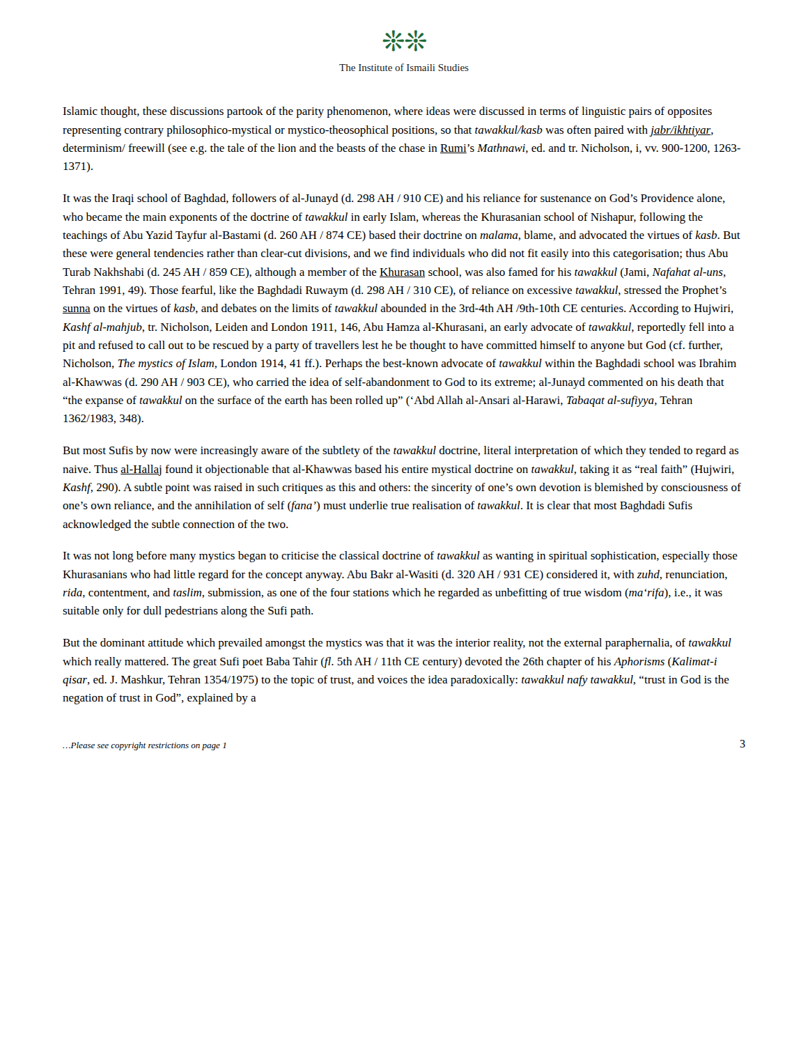❊❊
The Institute of Ismaili Studies
Islamic thought, these discussions partook of the parity phenomenon, where ideas were discussed in terms of linguistic pairs of opposites representing contrary philosophico-mystical or mystico-theosophical positions, so that tawakkul/kasb was often paired with jabr/ikhtiyar, determinism/ freewill (see e.g. the tale of the lion and the beasts of the chase in Rumi’s Mathnawi, ed. and tr. Nicholson, i, vv. 900-1200, 1263-1371).
It was the Iraqi school of Baghdad, followers of al-Junayd (d. 298 AH / 910 CE) and his reliance for sustenance on God’s Providence alone, who became the main exponents of the doctrine of tawakkul in early Islam, whereas the Khurasanian school of Nishapur, following the teachings of Abu Yazid Tayfur al-Bastami (d. 260 AH / 874 CE) based their doctrine on malama, blame, and advocated the virtues of kasb. But these were general tendencies rather than clear-cut divisions, and we find individuals who did not fit easily into this categorisation; thus Abu Turab Nakhshabi (d. 245 AH / 859 CE), although a member of the Khurasan school, was also famed for his tawakkul (Jami, Nafahat al-uns, Tehran 1991, 49). Those fearful, like the Baghdadi Ruwaym (d. 298 AH / 310 CE), of reliance on excessive tawakkul, stressed the Prophet’s sunna on the virtues of kasb, and debates on the limits of tawakkul abounded in the 3rd-4th AH /9th-10th CE centuries. According to Hujwiri, Kashf al-mahjub, tr. Nicholson, Leiden and London 1911, 146, Abu Hamza al-Khurasani, an early advocate of tawakkul, reportedly fell into a pit and refused to call out to be rescued by a party of travellers lest he be thought to have committed himself to anyone but God (cf. further, Nicholson, The mystics of Islam, London 1914, 41 ff.). Perhaps the best-known advocate of tawakkul within the Baghdadi school was Ibrahim al-Khawwas (d. 290 AH / 903 CE), who carried the idea of self-abandonment to God to its extreme; al-Junayd commented on his death that “the expanse of tawakkul on the surface of the earth has been rolled up” (‘Abd Allah al-Ansari al-Harawi, Tabaqat al-sufiyya, Tehran 1362/1983, 348).
But most Sufis by now were increasingly aware of the subtlety of the tawakkul doctrine, literal interpretation of which they tended to regard as naive. Thus al-Hallaj found it objectionable that al-Khawwas based his entire mystical doctrine on tawakkul, taking it as “real faith” (Hujwiri, Kashf, 290). A subtle point was raised in such critiques as this and others: the sincerity of one’s own devotion is blemished by consciousness of one’s own reliance, and the annihilation of self (fana’) must underlie true realisation of tawakkul. It is clear that most Baghdadi Sufis acknowledged the subtle connection of the two.
It was not long before many mystics began to criticise the classical doctrine of tawakkul as wanting in spiritual sophistication, especially those Khurasanians who had little regard for the concept anyway. Abu Bakr al-Wasiti (d. 320 AH / 931 CE) considered it, with zuhd, renunciation, rida, contentment, and taslim, submission, as one of the four stations which he regarded as unbefitting of true wisdom (ma‘rifa), i.e., it was suitable only for dull pedestrians along the Sufi path.
But the dominant attitude which prevailed amongst the mystics was that it was the interior reality, not the external paraphernalia, of tawakkul which really mattered. The great Sufi poet Baba Tahir (fl. 5th AH / 11th CE century) devoted the 26th chapter of his Aphorisms (Kalimat-i qisar, ed. J. Mashkur, Tehran 1354/1975) to the topic of trust, and voices the idea paradoxically: tawakkul nafy tawakkul, “trust in God is the negation of trust in God”, explained by a
…Please see copyright restrictions on page 1
3